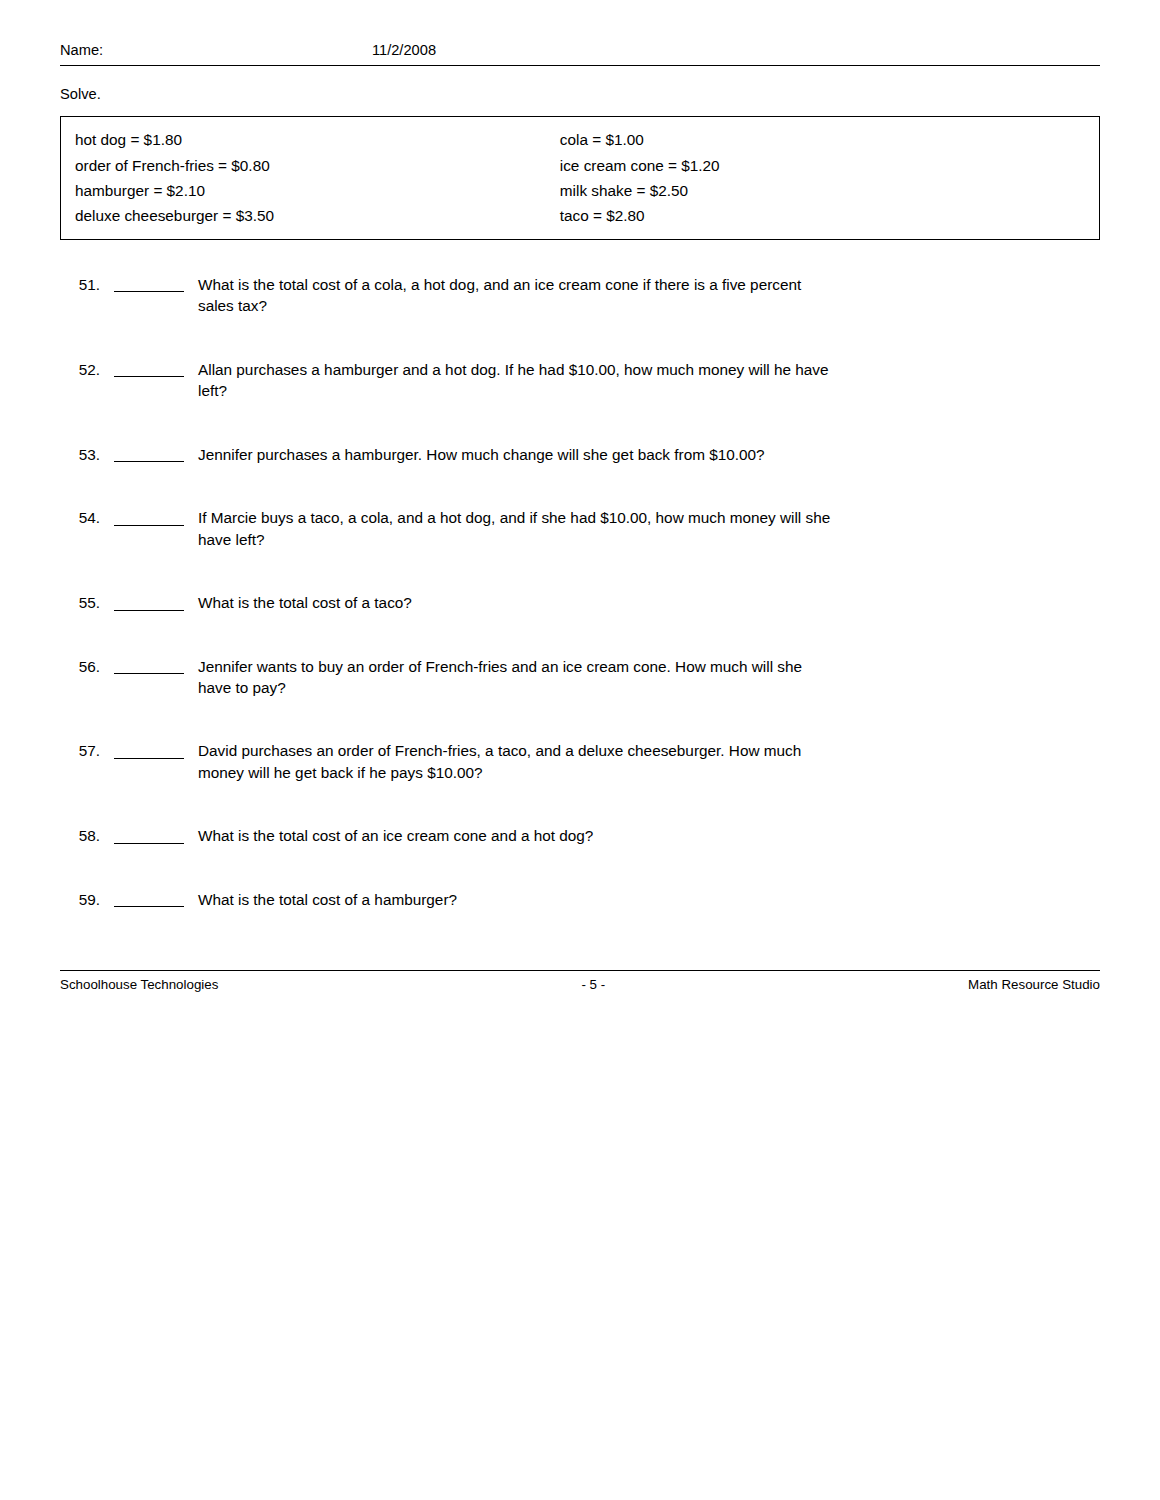Name: 11/2/2008
Solve.
| hot dog = $1.80 | cola = $1.00 |
| order of French-fries = $0.80 | ice cream cone = $1.20 |
| hamburger = $2.10 | milk shake = $2.50 |
| deluxe cheeseburger = $3.50 | taco = $2.80 |
51. What is the total cost of a cola, a hot dog, and an ice cream cone if there is a five percent sales tax?
52. Allan purchases a hamburger and a hot dog. If he had $10.00, how much money will he have left?
53. Jennifer purchases a hamburger. How much change will she get back from $10.00?
54. If Marcie buys a taco, a cola, and a hot dog, and if she had $10.00, how much money will she have left?
55. What is the total cost of a taco?
56. Jennifer wants to buy an order of French-fries and an ice cream cone. How much will she have to pay?
57. David purchases an order of French-fries, a taco, and a deluxe cheeseburger. How much money will he get back if he pays $10.00?
58. What is the total cost of an ice cream cone and a hot dog?
59. What is the total cost of a hamburger?
Schoolhouse Technologies - 5 - Math Resource Studio